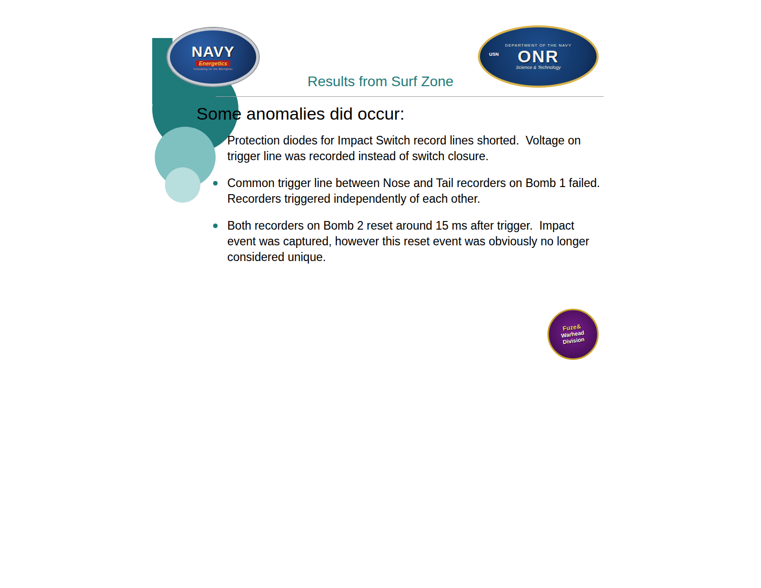NAVY
Energetics
Innovating for the Warfighter
USN
DEPARTMENT OF THE NAVY
ONR
Science & Technology
Results from Surf Zone
○ Some anomalies did occur:
Protection diodes for Impact Switch record lines shorted. Voltage on trigger line was recorded instead of switch closure.
Common trigger line between Nose and Tail recorders on Bomb 1 failed. Recorders triggered independently of each other.
Both recorders on Bomb 2 reset around 15 ms after trigger. Impact event was captured, however this reset event was obviously no longer considered unique.
Fuze&
Warhead
Division